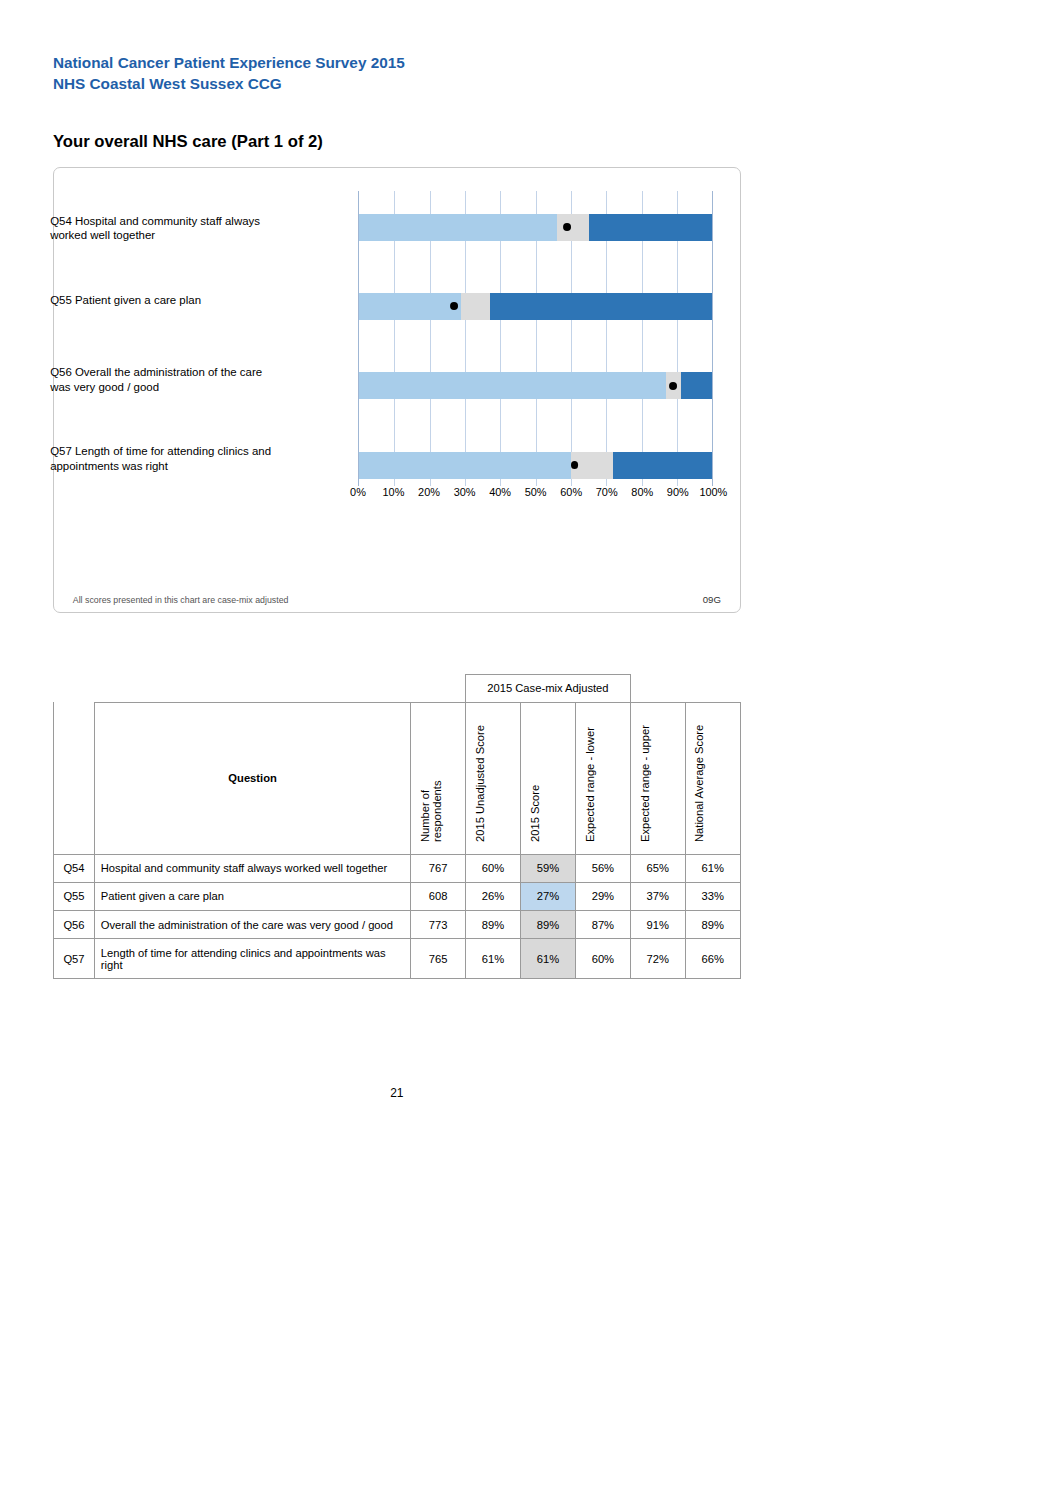National Cancer Patient Experience Survey 2015
NHS Coastal West Sussex CCG
Your overall NHS care (Part 1 of 2)
Q54 Hospital and community staff always worked well together
Q55 Patient given a care plan
Q56 Overall the administration of the care was very good / good
Q57 Length of time for attending clinics and appointments was right
0%
10%
20%
30%
40%
50%
60%
70%
80%
90%
100%
All scores presented in this chart are case-mix adjusted
09G
| | 2015 Case-mix Adjusted | |
| | Question | Number of respondents | 2015 Unadjusted Score | 2015 Score | Expected range - lower | Expected range - upper | National Average Score |
| Q54 | Hospital and community staff always worked well together | 767 | 60% | 59% | 56% | 65% | 61% |
| Q55 | Patient given a care plan | 608 | 26% | 27% | 29% | 37% | 33% |
| Q56 | Overall the administration of the care was very good / good | 773 | 89% | 89% | 87% | 91% | 89% |
| Q57 | Length of time for attending clinics and appointments was right | 765 | 61% | 61% | 60% | 72% | 66% |
21